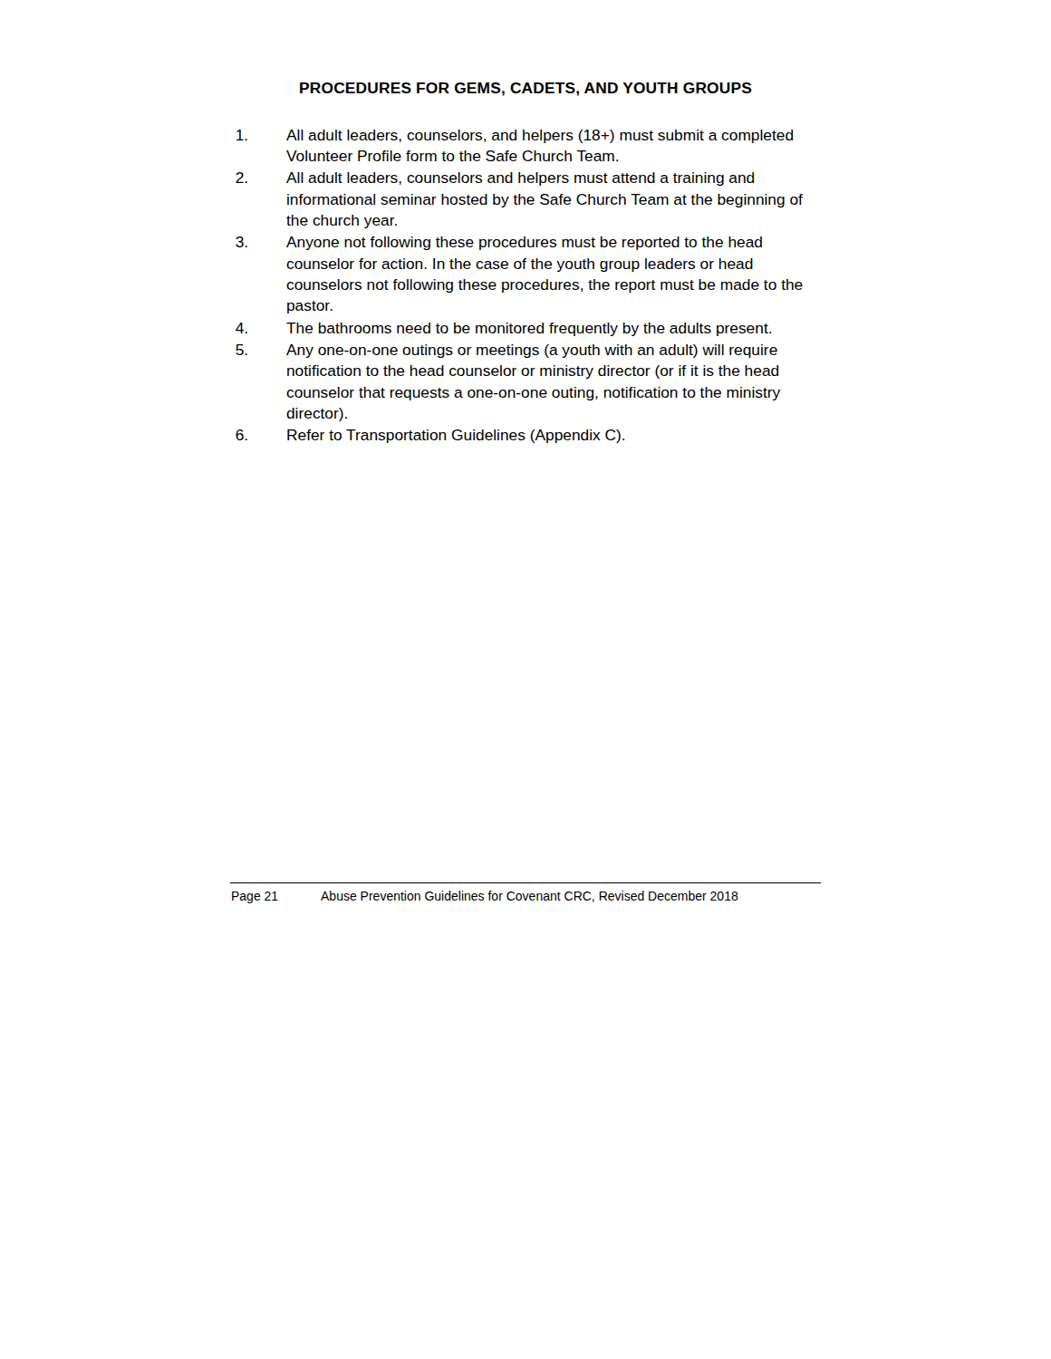PROCEDURES FOR GEMS, CADETS, AND YOUTH GROUPS
1. All adult leaders, counselors, and helpers (18+) must submit a completed Volunteer Profile form to the Safe Church Team.
2. All adult leaders, counselors and helpers must attend a training and informational seminar hosted by the Safe Church Team at the beginning of the church year.
3. Anyone not following these procedures must be reported to the head counselor for action. In the case of the youth group leaders or head counselors not following these procedures, the report must be made to the pastor.
4. The bathrooms need to be monitored frequently by the adults present.
5. Any one-on-one outings or meetings (a youth with an adult) will require notification to the head counselor or ministry director (or if it is the head counselor that requests a one-on-one outing, notification to the ministry director).
6. Refer to Transportation Guidelines (Appendix C).
Page 21 Abuse Prevention Guidelines for Covenant CRC, Revised December 2018